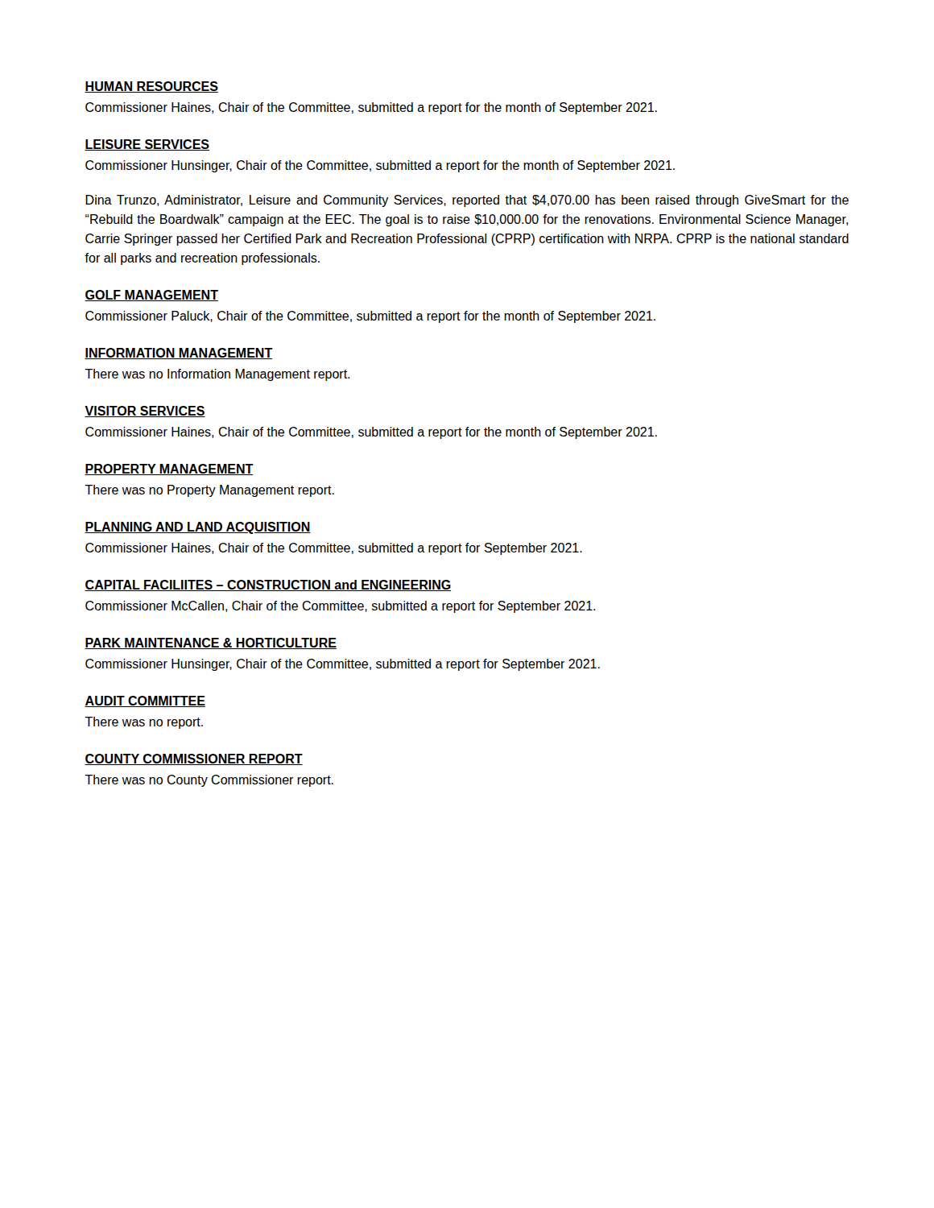HUMAN RESOURCES
Commissioner Haines, Chair of the Committee, submitted a report for the month of September 2021.
LEISURE SERVICES
Commissioner Hunsinger, Chair of the Committee, submitted a report for the month of September 2021.
Dina Trunzo, Administrator, Leisure and Community Services, reported that $4,070.00 has been raised through GiveSmart for the “Rebuild the Boardwalk” campaign at the EEC. The goal is to raise $10,000.00 for the renovations. Environmental Science Manager, Carrie Springer passed her Certified Park and Recreation Professional (CPRP) certification with NRPA. CPRP is the national standard for all parks and recreation professionals.
GOLF MANAGEMENT
Commissioner Paluck, Chair of the Committee, submitted a report for the month of September 2021.
INFORMATION MANAGEMENT
There was no Information Management report.
VISITOR SERVICES
Commissioner Haines, Chair of the Committee, submitted a report for the month of September 2021.
PROPERTY MANAGEMENT
There was no Property Management report.
PLANNING AND LAND ACQUISITION
Commissioner Haines, Chair of the Committee, submitted a report for September 2021.
CAPITAL FACILIITES – CONSTRUCTION and ENGINEERING
Commissioner McCallen, Chair of the Committee, submitted a report for September 2021.
PARK MAINTENANCE & HORTICULTURE
Commissioner Hunsinger, Chair of the Committee, submitted a report for September 2021.
AUDIT COMMITTEE
There was no report.
COUNTY COMMISSIONER REPORT
There was no County Commissioner report.